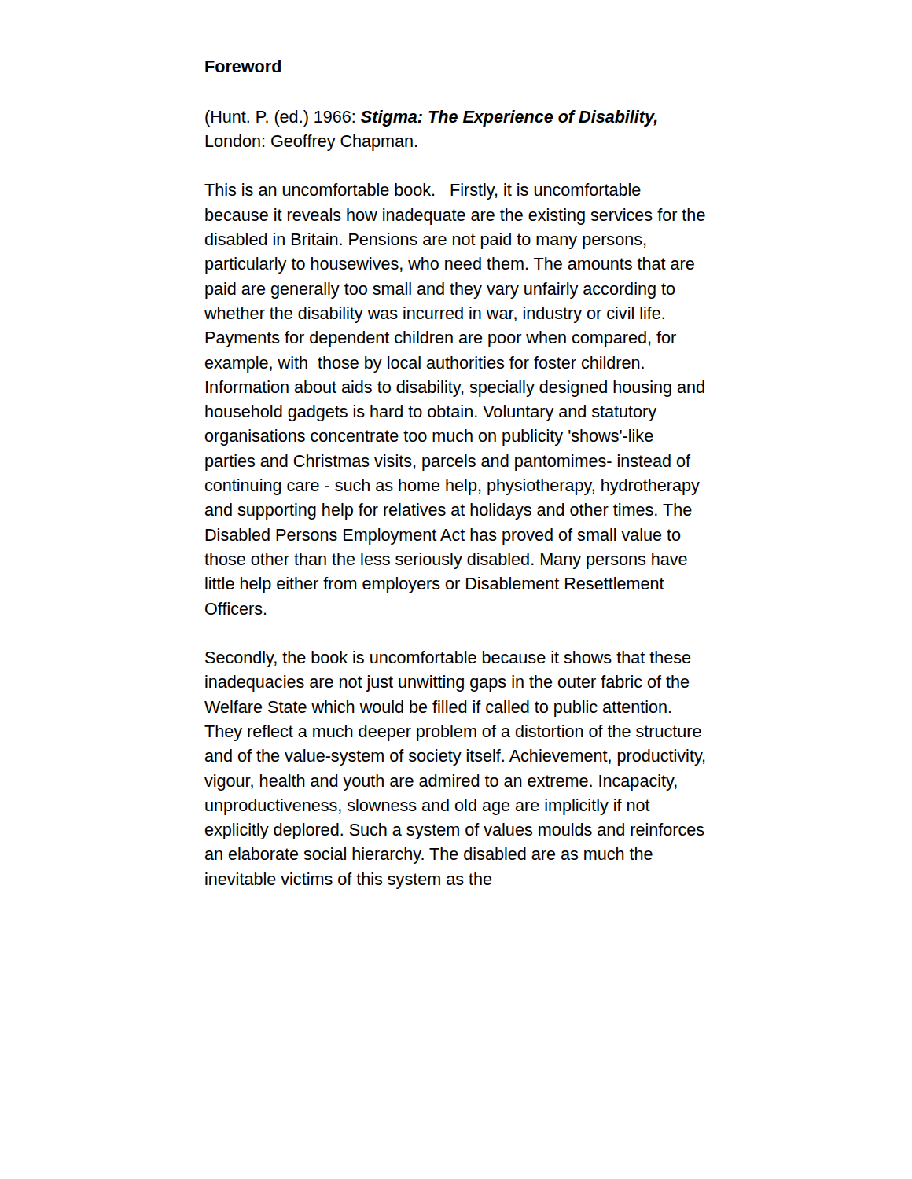Foreword
(Hunt. P. (ed.) 1966: Stigma: The Experience of Disability, London: Geoffrey Chapman.
This is an uncomfortable book. Firstly, it is uncomfortable because it reveals how inadequate are the existing services for the disabled in Britain. Pensions are not paid to many persons, particularly to housewives, who need them. The amounts that are paid are generally too small and they vary unfairly according to whether the disability was incurred in war, industry or civil life. Payments for dependent children are poor when compared, for example, with those by local authorities for foster children. Information about aids to disability, specially designed housing and household gadgets is hard to obtain. Voluntary and statutory organisations concentrate too much on publicity 'shows'-like parties and Christmas visits, parcels and pantomimes- instead of continuing care - such as home help, physiotherapy, hydrotherapy and supporting help for relatives at holidays and other times. The Disabled Persons Employment Act has proved of small value to those other than the less seriously disabled. Many persons have little help either from employers or Disablement Resettlement Officers.
Secondly, the book is uncomfortable because it shows that these inadequacies are not just unwitting gaps in the outer fabric of the Welfare State which would be filled if called to public attention. They reflect a much deeper problem of a distortion of the structure and of the value-system of society itself. Achievement, productivity, vigour, health and youth are admired to an extreme. Incapacity, unproductiveness, slowness and old age are implicitly if not explicitly deplored. Such a system of values moulds and reinforces an elaborate social hierarchy. The disabled are as much the inevitable victims of this system as the